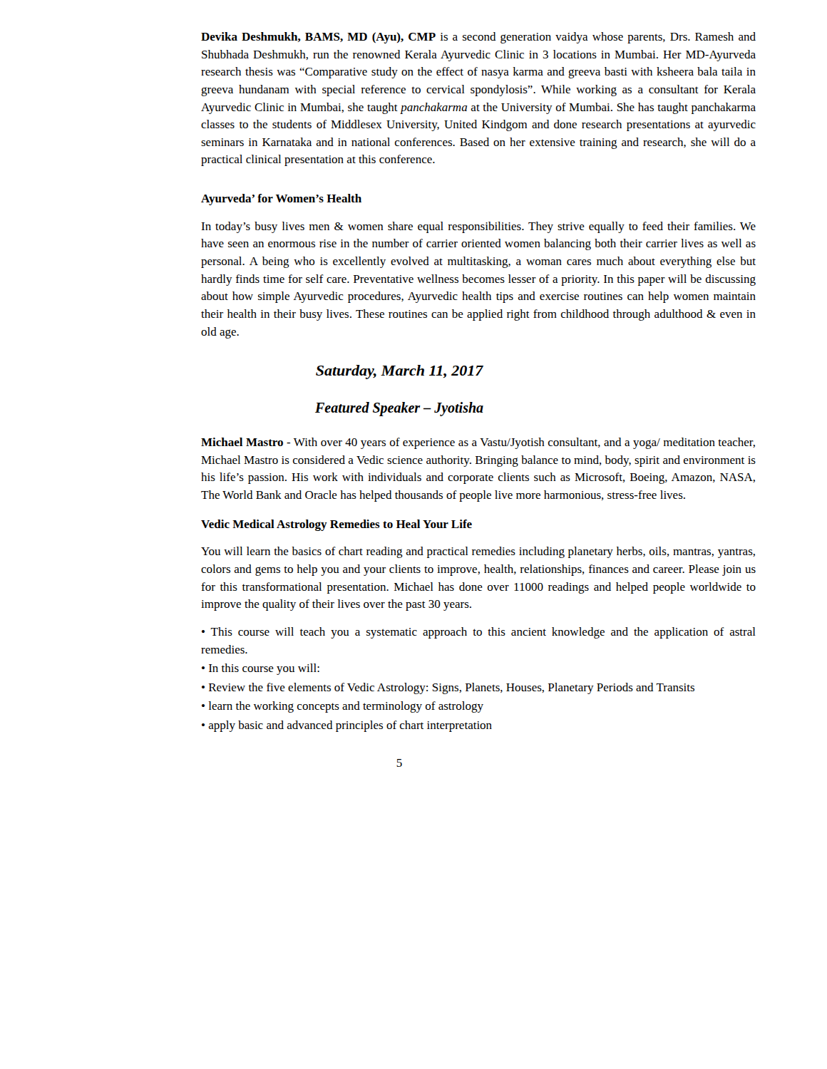Devika Deshmukh, BAMS, MD (Ayu), CMP is a second generation vaidya whose parents, Drs. Ramesh and Shubhada Deshmukh, run the renowned Kerala Ayurvedic Clinic in 3 locations in Mumbai. Her MD-Ayurveda research thesis was “Comparative study on the effect of nasya karma and greeva basti with ksheera bala taila in greeva hundanam with special reference to cervical spondylosis”. While working as a consultant for Kerala Ayurvedic Clinic in Mumbai, she taught panchakarma at the University of Mumbai. She has taught panchakarma classes to the students of Middlesex University, United Kindgom and done research presentations at ayurvedic seminars in Karnataka and in national conferences. Based on her extensive training and research, she will do a practical clinical presentation at this conference.
Ayurveda’ for Women’s Health
In today’s busy lives men & women share equal responsibilities. They strive equally to feed their families. We have seen an enormous rise in the number of carrier oriented women balancing both their carrier lives as well as personal. A being who is excellently evolved at multitasking, a woman cares much about everything else but hardly finds time for self care. Preventative wellness becomes lesser of a priority. In this paper will be discussing about how simple Ayurvedic procedures, Ayurvedic health tips and exercise routines can help women maintain their health in their busy lives. These routines can be applied right from childhood through adulthood & even in old age.
Saturday, March 11, 2017
Featured Speaker – Jyotisha
Michael Mastro - With over 40 years of experience as a Vastu/Jyotish consultant, and a yoga/ meditation teacher, Michael Mastro is considered a Vedic science authority. Bringing balance to mind, body, spirit and environment is his life’s passion. His work with individuals and corporate clients such as Microsoft, Boeing, Amazon, NASA, The World Bank and Oracle has helped thousands of people live more harmonious, stress-free lives.
Vedic Medical Astrology Remedies to Heal Your Life
You will learn the basics of chart reading and practical remedies including planetary herbs, oils, mantras, yantras, colors and gems to help you and your clients to improve, health, relationships, finances and career. Please join us for this transformational presentation. Michael has done over 11000 readings and helped people worldwide to improve the quality of their lives over the past 30 years.
• This course will teach you a systematic approach to this ancient knowledge and the application of astral remedies.
• In this course you will:
• Review the five elements of Vedic Astrology: Signs, Planets, Houses, Planetary Periods and Transits
• learn the working concepts and terminology of astrology
• apply basic and advanced principles of chart interpretation
5